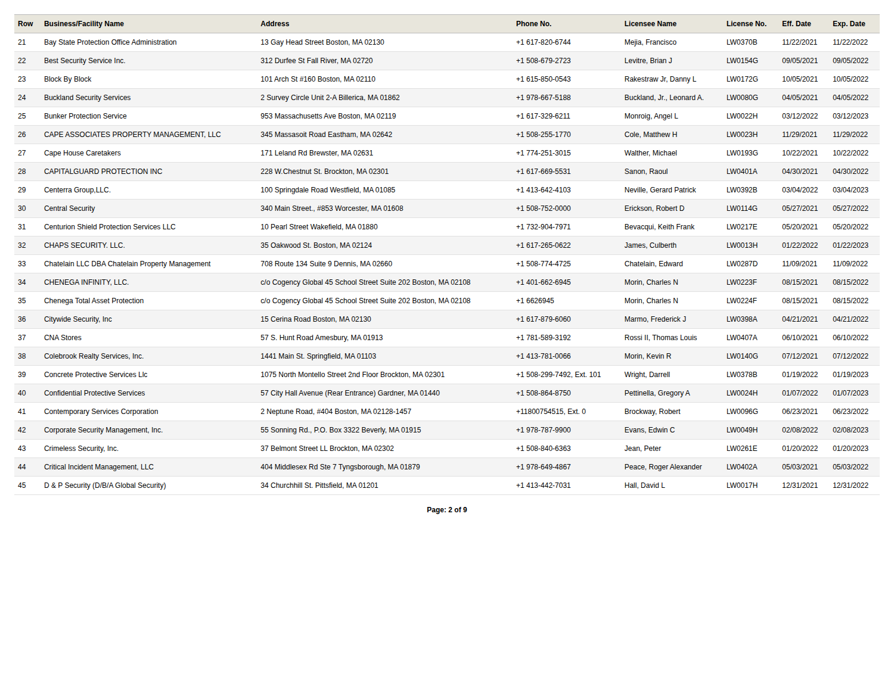| Row | Business/Facility Name | Address | Phone No. | Licensee Name | License No. | Eff. Date | Exp. Date |
| --- | --- | --- | --- | --- | --- | --- | --- |
| 21 | Bay State Protection Office Administration | 13 Gay Head Street Boston, MA 02130 | +1 617-820-6744 | Mejia, Francisco | LW0370B | 11/22/2021 | 11/22/2022 |
| 22 | Best Security Service Inc. | 312 Durfee St Fall River, MA 02720 | +1 508-679-2723 | Levitre, Brian J | LW0154G | 09/05/2021 | 09/05/2022 |
| 23 | Block By Block | 101 Arch St #160 Boston, MA 02110 | +1 615-850-0543 | Rakestraw Jr, Danny L | LW0172G | 10/05/2021 | 10/05/2022 |
| 24 | Buckland Security Services | 2 Survey Circle Unit 2-A Billerica, MA 01862 | +1 978-667-5188 | Buckland, Jr., Leonard A. | LW0080G | 04/05/2021 | 04/05/2022 |
| 25 | Bunker Protection Service | 953 Massachusetts Ave Boston, MA 02119 | +1 617-329-6211 | Monroig, Angel L | LW0022H | 03/12/2022 | 03/12/2023 |
| 26 | CAPE ASSOCIATES PROPERTY MANAGEMENT, LLC | 345 Massasoit Road Eastham, MA 02642 | +1 508-255-1770 | Cole, Matthew H | LW0023H | 11/29/2021 | 11/29/2022 |
| 27 | Cape House Caretakers | 171 Leland Rd Brewster, MA 02631 | +1 774-251-3015 | Walther, Michael | LW0193G | 10/22/2021 | 10/22/2022 |
| 28 | CAPITALGUARD PROTECTION INC | 228 W.Chestnut St. Brockton, MA 02301 | +1 617-669-5531 | Sanon, Raoul | LW0401A | 04/30/2021 | 04/30/2022 |
| 29 | Centerra Group,LLC. | 100 Springdale Road Westfield, MA 01085 | +1 413-642-4103 | Neville, Gerard Patrick | LW0392B | 03/04/2022 | 03/04/2023 |
| 30 | Central Security | 340 Main Street., #853 Worcester, MA 01608 | +1 508-752-0000 | Erickson, Robert D | LW0114G | 05/27/2021 | 05/27/2022 |
| 31 | Centurion Shield Protection Services LLC | 10 Pearl Street Wakefield, MA 01880 | +1 732-904-7971 | Bevacqui, Keith Frank | LW0217E | 05/20/2021 | 05/20/2022 |
| 32 | CHAPS SECURITY. LLC. | 35 Oakwood St. Boston, MA 02124 | +1 617-265-0622 | James, Culberth | LW0013H | 01/22/2022 | 01/22/2023 |
| 33 | Chatelain LLC DBA Chatelain Property Management | 708 Route 134 Suite 9 Dennis, MA 02660 | +1 508-774-4725 | Chatelain, Edward | LW0287D | 11/09/2021 | 11/09/2022 |
| 34 | CHENEGA INFINITY, LLC. | c/o Cogency Global 45 School Street Suite 202 Boston, MA 02108 | +1 401-662-6945 | Morin, Charles N | LW0223F | 08/15/2021 | 08/15/2022 |
| 35 | Chenega Total Asset Protection | c/o Cogency Global 45 School Street Suite 202 Boston, MA 02108 | +1 6626945 | Morin, Charles N | LW0224F | 08/15/2021 | 08/15/2022 |
| 36 | Citywide Security, Inc | 15 Cerina Road Boston, MA 02130 | +1 617-879-6060 | Marmo, Frederick J | LW0398A | 04/21/2021 | 04/21/2022 |
| 37 | CNA Stores | 57 S. Hunt Road Amesbury, MA 01913 | +1 781-589-3192 | Rossi II, Thomas Louis | LW0407A | 06/10/2021 | 06/10/2022 |
| 38 | Colebrook Realty Services, Inc. | 1441 Main St. Springfield, MA 01103 | +1 413-781-0066 | Morin, Kevin R | LW0140G | 07/12/2021 | 07/12/2022 |
| 39 | Concrete Protective Services Llc | 1075 North Montello Street 2nd Floor Brockton, MA 02301 | +1 508-299-7492, Ext. 101 | Wright, Darrell | LW0378B | 01/19/2022 | 01/19/2023 |
| 40 | Confidential Protective Services | 57 City Hall Avenue (Rear Entrance) Gardner, MA 01440 | +1 508-864-8750 | Pettinella, Gregory A | LW0024H | 01/07/2022 | 01/07/2023 |
| 41 | Contemporary Services Corporation | 2 Neptune Road, #404 Boston, MA 02128-1457 | +11800754515, Ext. 0 | Brockway, Robert | LW0096G | 06/23/2021 | 06/23/2022 |
| 42 | Corporate Security Management, Inc. | 55 Sonning Rd., P.O. Box 3322 Beverly, MA 01915 | +1 978-787-9900 | Evans, Edwin C | LW0049H | 02/08/2022 | 02/08/2023 |
| 43 | Crimeless Security, Inc. | 37 Belmont Street LL Brockton, MA 02302 | +1 508-840-6363 | Jean, Peter | LW0261E | 01/20/2022 | 01/20/2023 |
| 44 | Critical Incident Management, LLC | 404 Middlesex Rd Ste 7 Tyngsborough, MA 01879 | +1 978-649-4867 | Peace, Roger Alexander | LW0402A | 05/03/2021 | 05/03/2022 |
| 45 | D & P Security (D/B/A Global Security) | 34 Churchhill St. Pittsfield, MA 01201 | +1 413-442-7031 | Hall, David L | LW0017H | 12/31/2021 | 12/31/2022 |
Page: 2 of 9